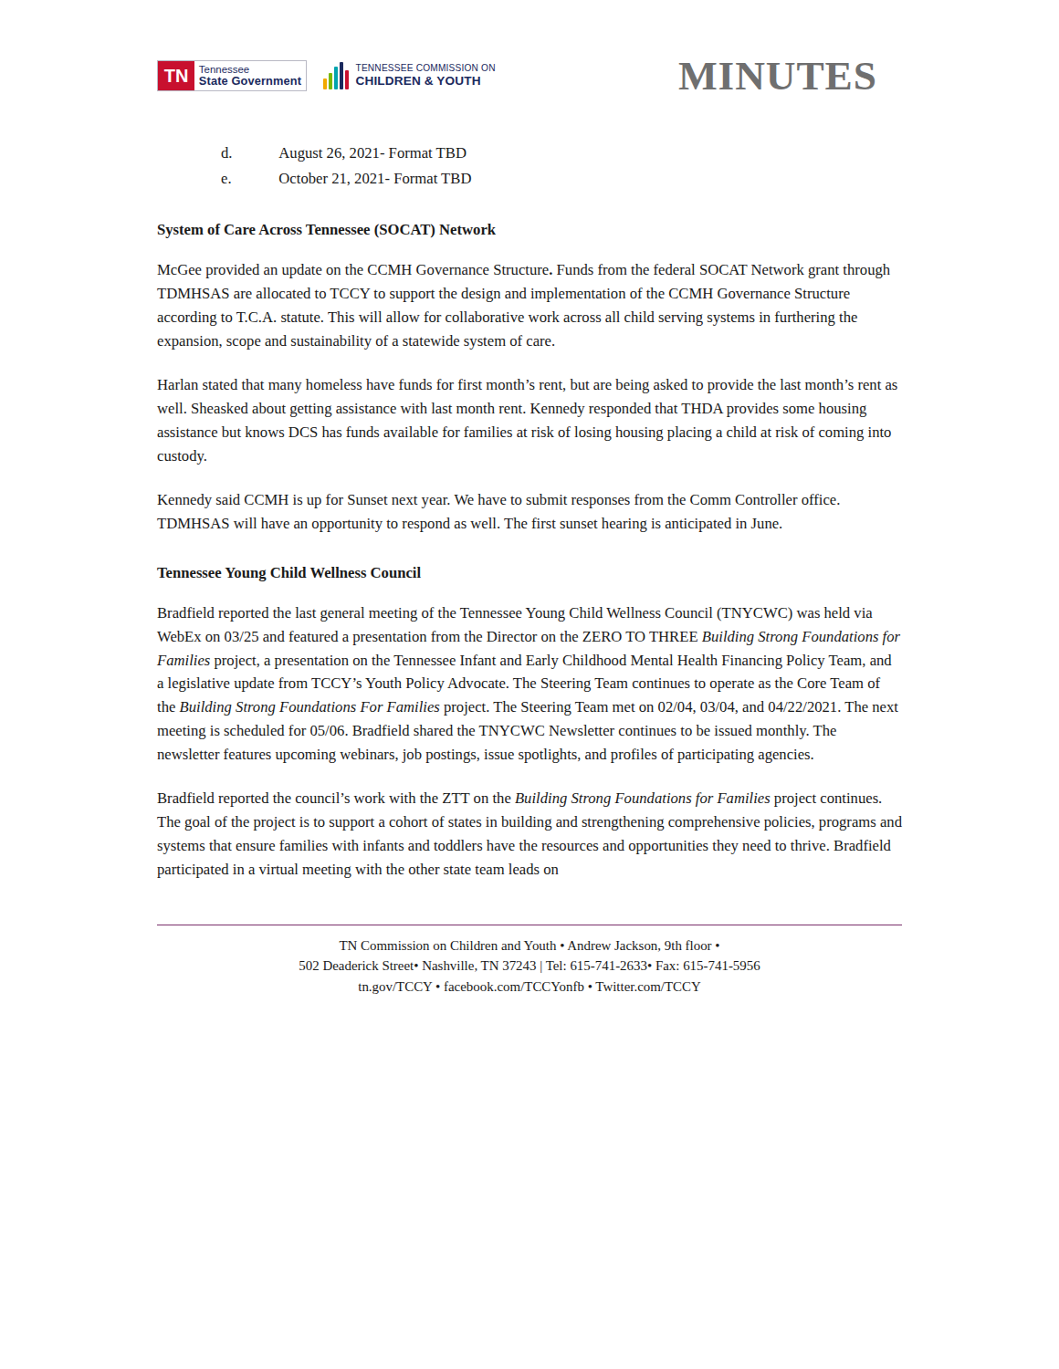TN
Tennessee State Government
TENNESSEE COMMISSION ON
CHILDREN & YOUTH
MINUTES
d. August 26, 2021- Format TBD
e. October 21, 2021- Format TBD
System of Care Across Tennessee (SOCAT) Network
McGee provided an update on the CCMH Governance Structure. Funds from the federal SOCAT Network grant through TDMHSAS are allocated to TCCY to support the design and implementation of the CCMH Governance Structure according to T.C.A. statute. This will allow for collaborative work across all child serving systems in furthering the expansion, scope and sustainability of a statewide system of care.
Harlan stated that many homeless have funds for first month’s rent, but are being asked to provide the last month’s rent as well. Sheasked about getting assistance with last month rent. Kennedy responded that THDA provides some housing assistance but knows DCS has funds available for families at risk of losing housing placing a child at risk of coming into custody.
Kennedy said CCMH is up for Sunset next year. We have to submit responses from the Comm Controller office. TDMHSAS will have an opportunity to respond as well. The first sunset hearing is anticipated in June.
Tennessee Young Child Wellness Council
Bradfield reported the last general meeting of the Tennessee Young Child Wellness Council (TNYCWC) was held via WebEx on 03/25 and featured a presentation from the Director on the ZERO TO THREE Building Strong Foundations for Families project, a presentation on the Tennessee Infant and Early Childhood Mental Health Financing Policy Team, and a legislative update from TCCY’s Youth Policy Advocate. The Steering Team continues to operate as the Core Team of the Building Strong Foundations For Families project. The Steering Team met on 02/04, 03/04, and 04/22/2021. The next meeting is scheduled for 05/06. Bradfield shared the TNYCWC Newsletter continues to be issued monthly. The newsletter features upcoming webinars, job postings, issue spotlights, and profiles of participating agencies.
Bradfield reported the council’s work with the ZTT on the Building Strong Foundations for Families project continues. The goal of the project is to support a cohort of states in building and strengthening comprehensive policies, programs and systems that ensure families with infants and toddlers have the resources and opportunities they need to thrive. Bradfield participated in a virtual meeting with the other state team leads on
TN Commission on Children and Youth • Andrew Jackson, 9th floor •
502 Deaderick Street• Nashville, TN 37243 | Tel: 615-741-2633• Fax: 615-741-5956
tn.gov/TCCY • facebook.com/TCCYonfb • Twitter.com/TCCY